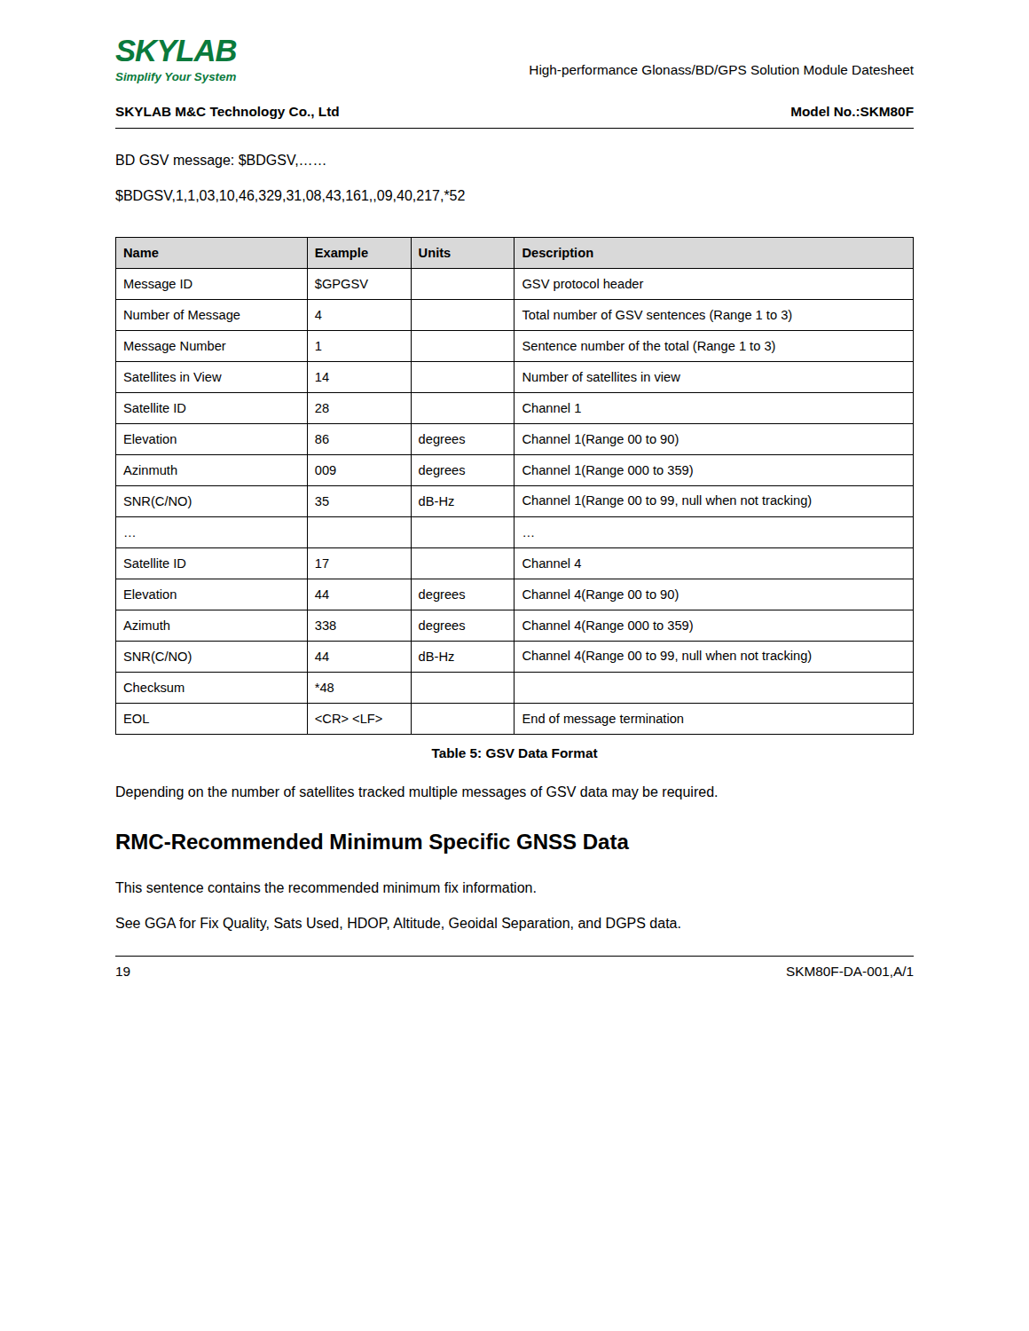SKYLAB
Simplify Your System
High-performance Glonass/BD/GPS Solution Module Datesheet
SKYLAB M&C Technology Co., Ltd
Model No.:SKM80F
BD GSV message: $BDGSV,……
$BDGSV,1,1,03,10,46,329,31,08,43,161,,09,40,217,*52
| Name | Example | Units | Description |
| --- | --- | --- | --- |
| Message ID | $GPGSV | | GSV protocol header |
| Number of Message | 4 | | Total number of GSV sentences (Range 1 to 3) |
| Message Number | 1 | | Sentence number of the total (Range 1 to 3) |
| Satellites in View | 14 | | Number of satellites in view |
| Satellite ID | 28 | | Channel 1 |
| Elevation | 86 | degrees | Channel 1(Range 00 to 90) |
| Azinmuth | 009 | degrees | Channel 1(Range 000 to 359) |
| SNR(C/NO) | 35 | dB-Hz | Channel 1(Range 00 to 99, null when not tracking) |
| … | | | … |
| Satellite ID | 17 | | Channel 4 |
| Elevation | 44 | degrees | Channel 4(Range 00 to 90) |
| Azimuth | 338 | degrees | Channel 4(Range 000 to 359) |
| SNR(C/NO) | 44 | dB-Hz | Channel 4(Range 00 to 99, null when not tracking) |
| Checksum | *48 | | |
| EOL | <CR> <LF> | | End of message termination |
Table 5: GSV Data Format
Depending on the number of satellites tracked multiple messages of GSV data may be required.
RMC-Recommended Minimum Specific GNSS Data
This sentence contains the recommended minimum fix information.
See GGA for Fix Quality, Sats Used, HDOP, Altitude, Geoidal Separation, and DGPS data.
19
SKM80F-DA-001,A/1